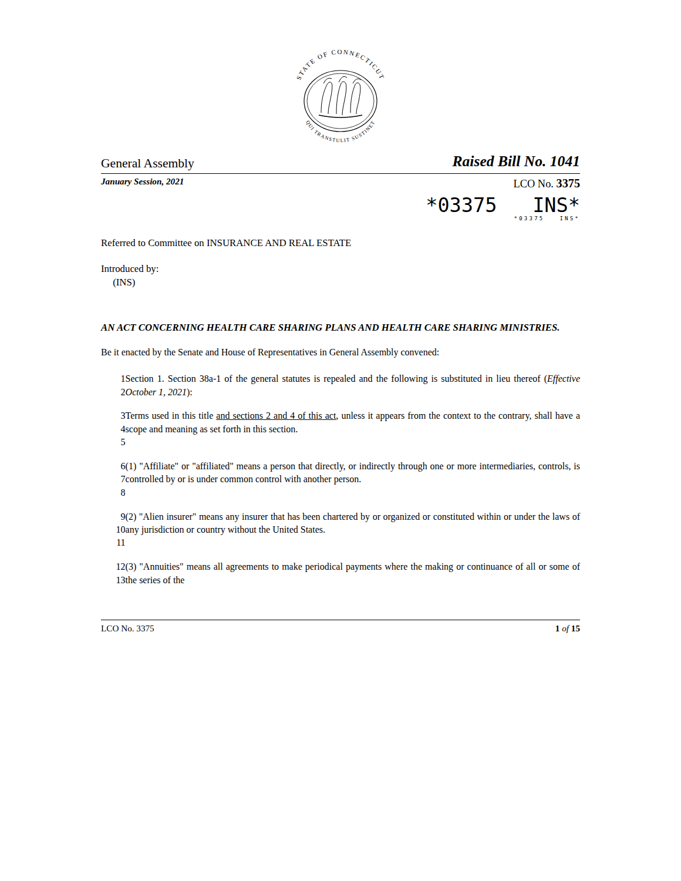STATE OF CONNECTICUT QUI TRANSTULIT SUSTINET
General Assembly
Raised Bill No. 1041
January Session, 2021
LCO No. 3375
*03375 INS* *03375 INS*
Referred to Committee on INSURANCE AND REAL ESTATE
Introduced by:
(INS)
AN ACT CONCERNING HEALTH CARE SHARING PLANS AND HEALTH CARE SHARING MINISTRIES.
Be it enacted by the Senate and House of Representatives in General Assembly convened:
| 1 2 | Section 1. Section 38a-1 of the general statutes is repealed and the following is substituted in lieu thereof ( Effective October 1, 2021 ): |
| 3 4 5 | Terms used in this title and sections 2 and 4 of this act , unless it appears from the context to the contrary, shall have a scope and meaning as set forth in this section. |
| 6 7 8 | (1) "Affiliate" or "affiliated" means a person that directly, or indirectly through one or more intermediaries, controls, is controlled by or is under common control with another person. |
| 9 10 11 | (2) "Alien insurer" means any insurer that has been chartered by or organized or constituted within or under the laws of any jurisdiction or country without the United States. |
| 12 13 | (3) "Annuities" means all agreements to make periodical payments where the making or continuance of all or some of the series of the |
LCO No. 3375 1 of 15